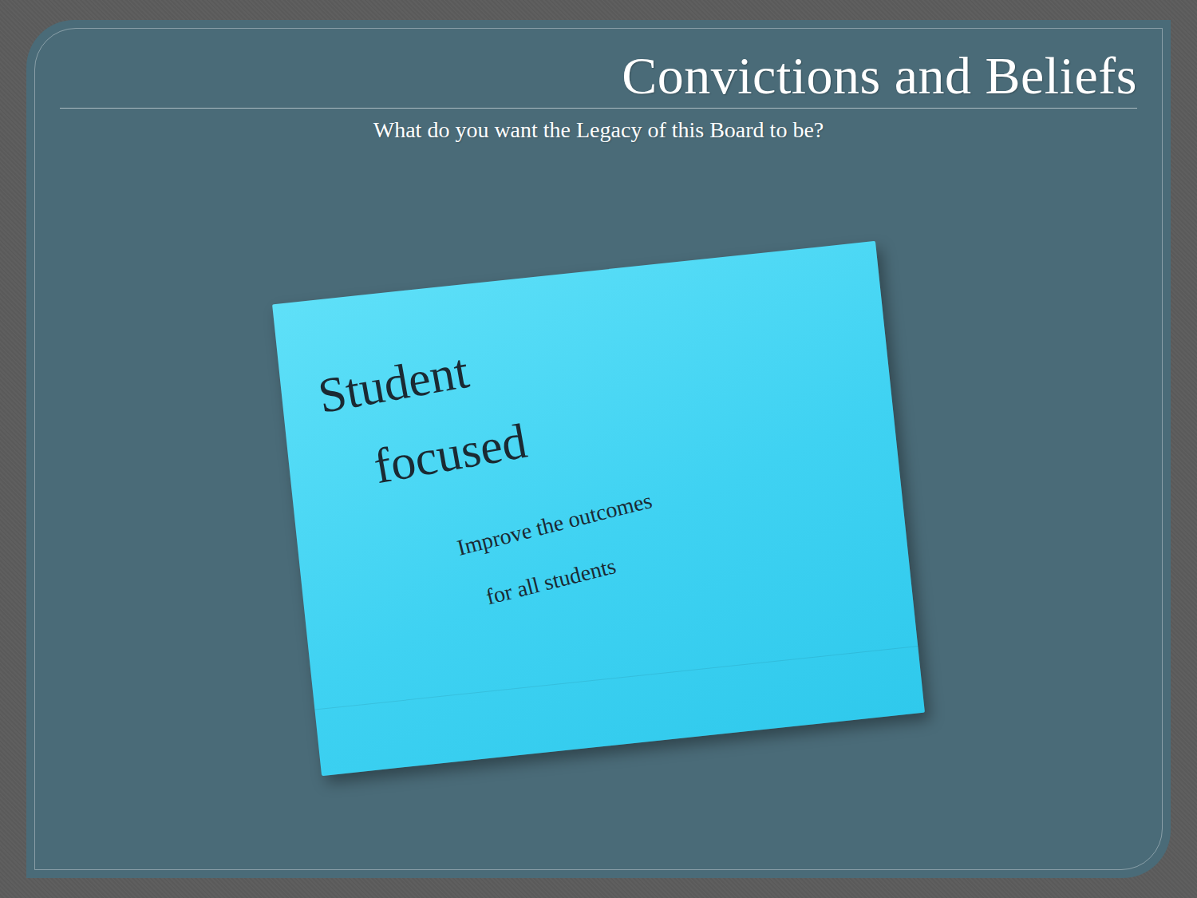Convictions and Beliefs
What do you want the Legacy of this Board to be?
Student focused Improve the outcomes for all students